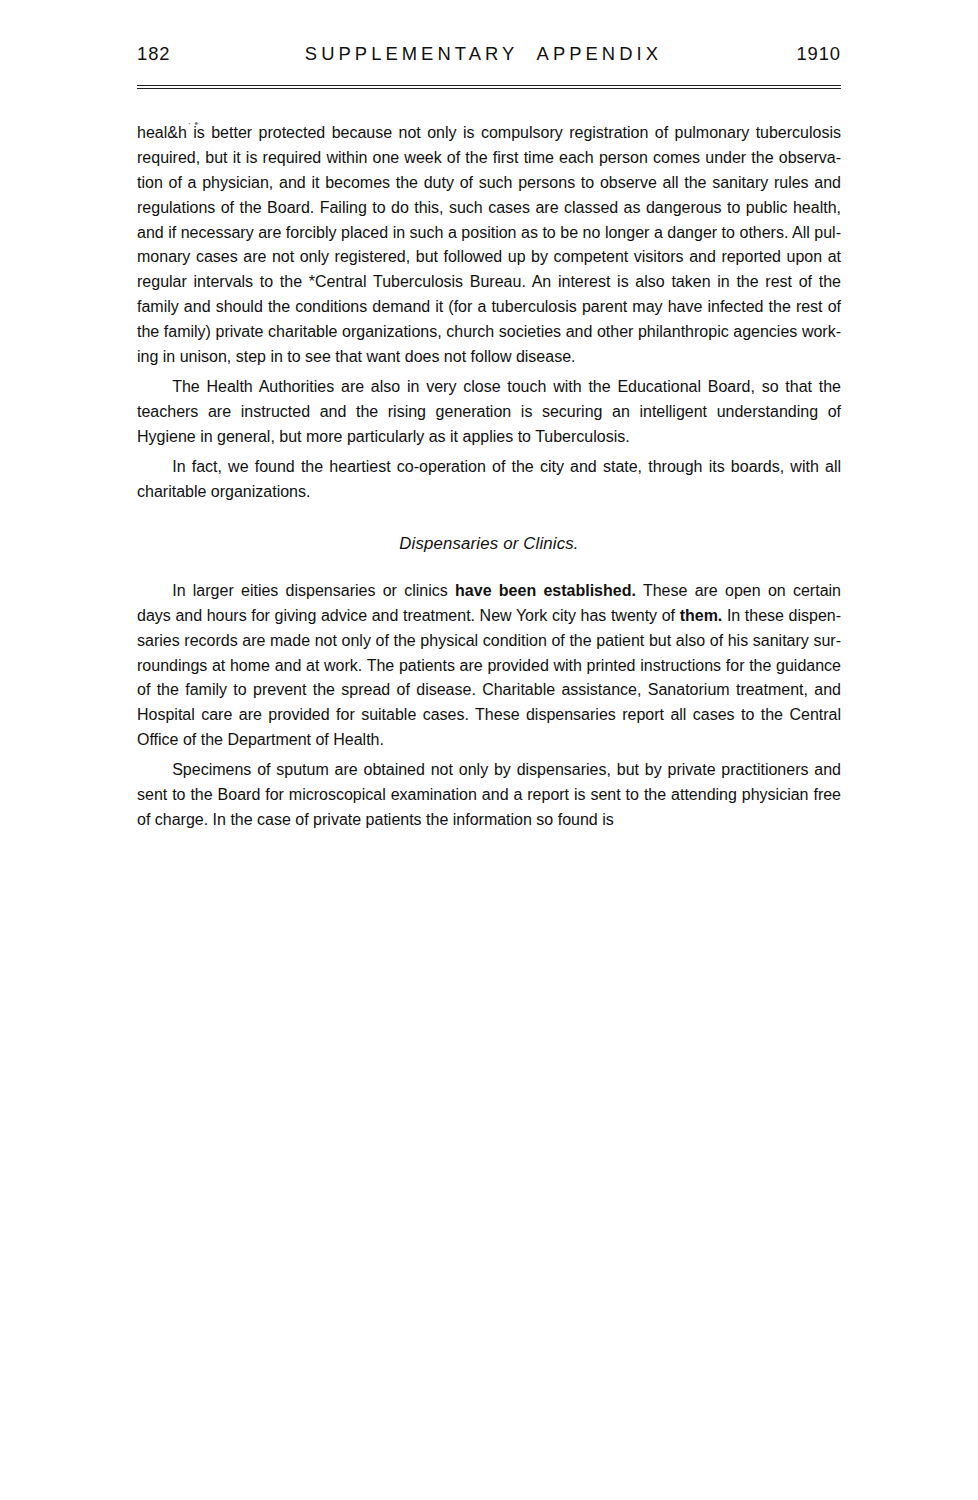182 Supplementary Appendix 1910
· •
heal&h is better protected because not only is compulsory registration of pulmonary tuberculosis required, but it is required within one week of the first time each person comes under the observation of a physician, and it becomes the duty of such persons to observe all the sanitary rules and regulations of the Board. Failing to do this, such cases are classed as dangerous to public health, and if necessary are forcibly placed in such a position as to be no longer a danger to others. All pulmonary cases are not only registered, but followed up by competent visitors and reported upon at regular intervals to the *Central Tuberculosis Bureau. An interest is also taken in the rest of the family and should the conditions demand it (for a tuberculosis parent may have infected the rest of the family) private charitable organizations, church societies and other philanthropic agencies working in unison, step in to see that want does not follow disease.
The Health Authorities are also in very close touch with the Educational Board, so that the teachers are instructed and the rising generation is securing an intelligent understanding of Hygiene in general, but more particularly as it applies to Tuberculosis.
In fact, we found the heartiest co-operation of the city and state, through its boards, with all charitable organizations.
Dispensaries or Clinics.
In larger eities dispensaries or clinics have been established. These are open on certain days and hours for giving advice and treatment. New York city has twenty of them. In these dispensaries records are made not only of the physical condition of the patient but also of his sanitary surroundings at home and at work. The patients are provided with printed instructions for the guidance of the family to prevent the spread of disease. Charitable assistance, Sanatorium treatment, and Hospital care are provided for suitable cases. These dispensaries report all cases to the Central Office of the Department of Health.
Specimens of sputum are obtained not only by dispensaries, but by private practitioners and sent to the Board for microscopical examination and a report is sent to the attending physician free of charge. In the case of private patients the information so found is